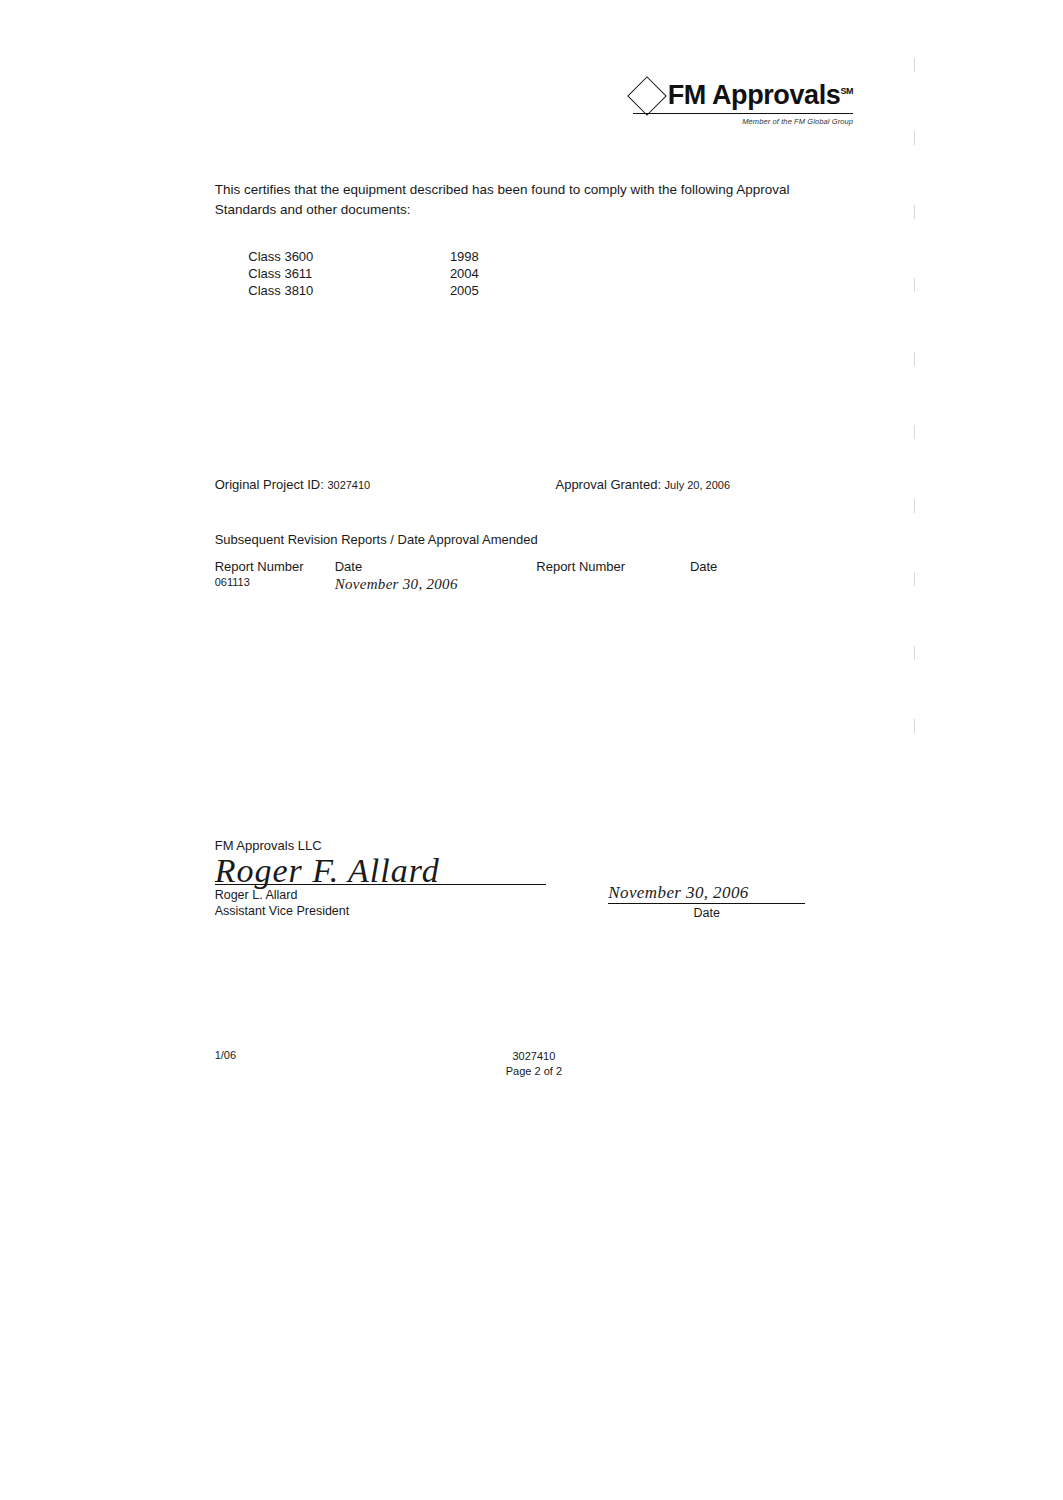FM ApprovalsSM
Member of the FM Global Group
This certifies that the equipment described has been found to comply with the following Approval Standards and other documents:
| Class 3600 | 1998 |
| Class 3611 | 2004 |
| Class 3810 | 2005 |
Original Project ID: 3027410
Approval Granted: July 20, 2006
Subsequent Revision Reports / Date Approval Amended
| Report Number | Date | Report Number | Date |
| --- | --- | --- | --- |
| 061113 | November 30, 2006 | | |
FM Approvals LLC
Roger F. Allard
Roger L. Allard
Assistant Vice President
November 30, 2006
Date
1/06
3027410
Page 2 of 2